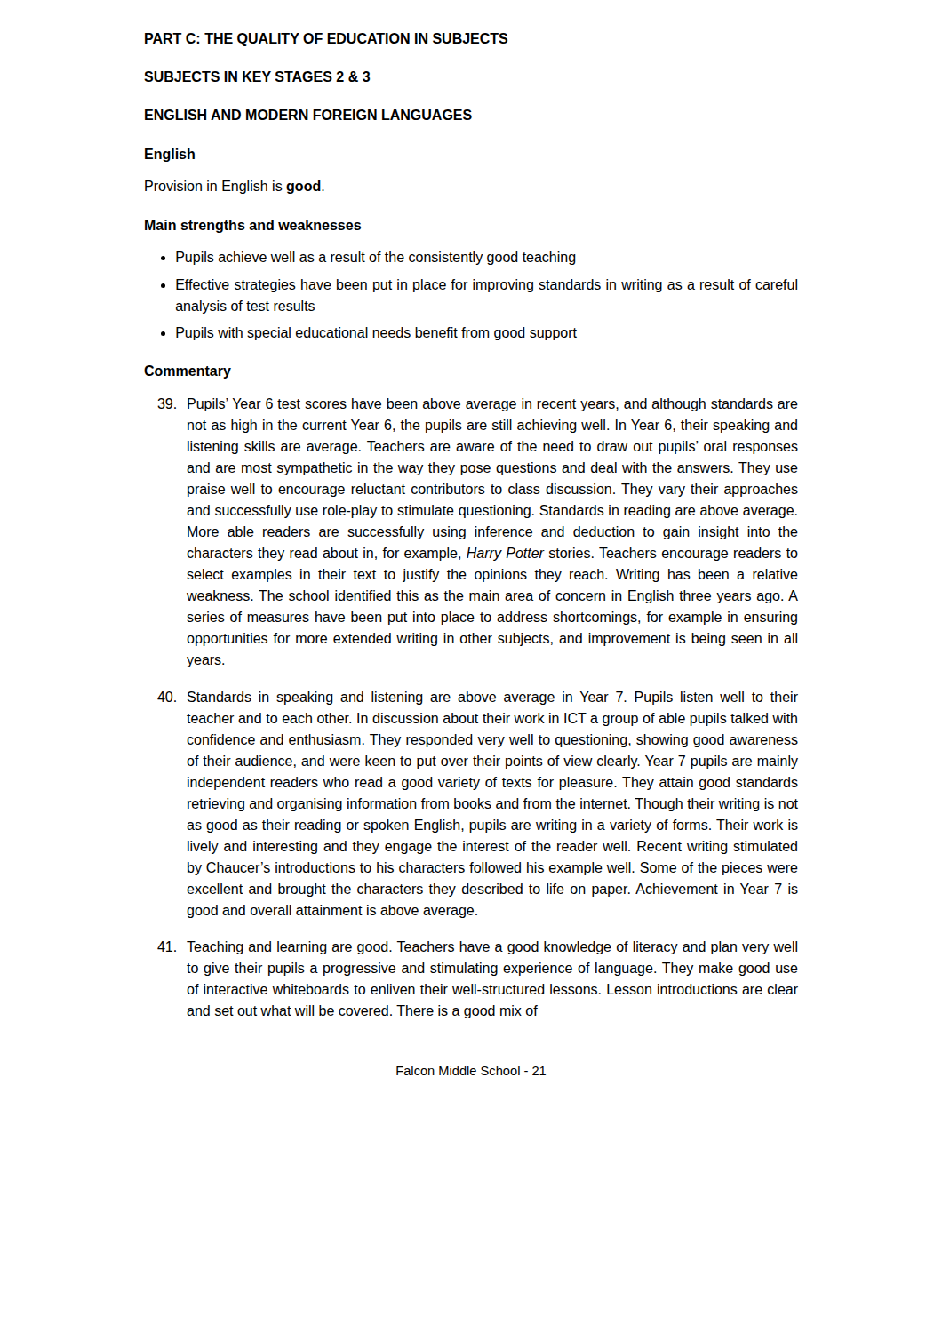PART C: THE QUALITY OF EDUCATION IN SUBJECTS
SUBJECTS IN KEY STAGES 2 & 3
ENGLISH AND MODERN FOREIGN LANGUAGES
English
Provision in English is good.
Main strengths and weaknesses
Pupils achieve well as a result of the consistently good teaching
Effective strategies have been put in place for improving standards in writing as a result of careful analysis of test results
Pupils with special educational needs benefit from good support
Commentary
Pupils’ Year 6 test scores have been above average in recent years, and although standards are not as high in the current Year 6, the pupils are still achieving well. In Year 6, their speaking and listening skills are average. Teachers are aware of the need to draw out pupils’ oral responses and are most sympathetic in the way they pose questions and deal with the answers. They use praise well to encourage reluctant contributors to class discussion. They vary their approaches and successfully use role-play to stimulate questioning. Standards in reading are above average. More able readers are successfully using inference and deduction to gain insight into the characters they read about in, for example, Harry Potter stories. Teachers encourage readers to select examples in their text to justify the opinions they reach. Writing has been a relative weakness. The school identified this as the main area of concern in English three years ago. A series of measures have been put into place to address shortcomings, for example in ensuring opportunities for more extended writing in other subjects, and improvement is being seen in all years.
Standards in speaking and listening are above average in Year 7. Pupils listen well to their teacher and to each other. In discussion about their work in ICT a group of able pupils talked with confidence and enthusiasm. They responded very well to questioning, showing good awareness of their audience, and were keen to put over their points of view clearly. Year 7 pupils are mainly independent readers who read a good variety of texts for pleasure. They attain good standards retrieving and organising information from books and from the internet. Though their writing is not as good as their reading or spoken English, pupils are writing in a variety of forms. Their work is lively and interesting and they engage the interest of the reader well. Recent writing stimulated by Chaucer’s introductions to his characters followed his example well. Some of the pieces were excellent and brought the characters they described to life on paper. Achievement in Year 7 is good and overall attainment is above average.
Teaching and learning are good. Teachers have a good knowledge of literacy and plan very well to give their pupils a progressive and stimulating experience of language. They make good use of interactive whiteboards to enliven their well-structured lessons. Lesson introductions are clear and set out what will be covered. There is a good mix of
Falcon Middle School - 21